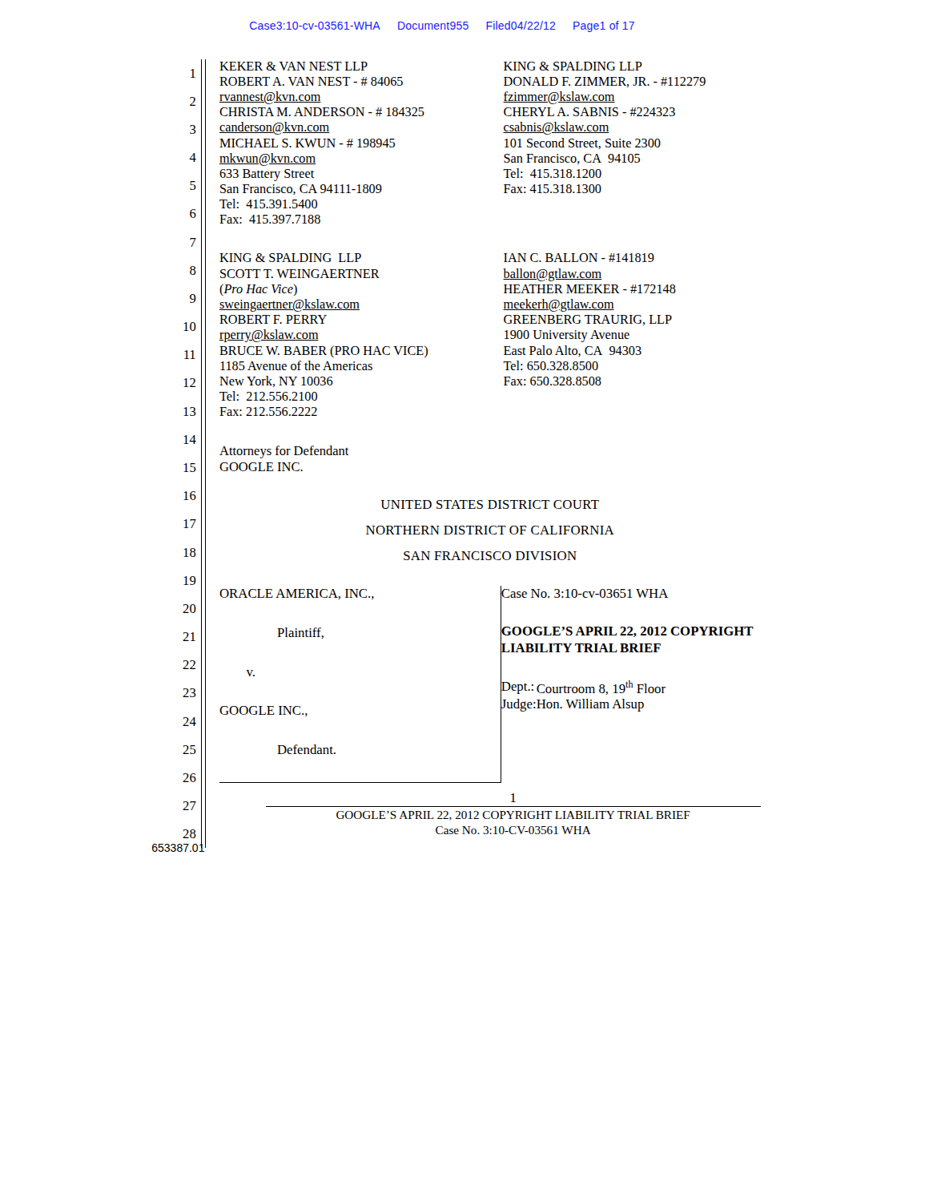Case3:10-cv-03561-WHA Document955 Filed04/22/12 Page1 of 17
1
2
3
4
5
6
7
8
9
10
11
12
13
14
15
16
17
18
19
20
21
22
23
24
25
26
27
28
KEKER & VAN NEST LLP
ROBERT A. VAN NEST - # 84065
rvannest@kvn.com
CHRISTA M. ANDERSON - # 184325
canderson@kvn.com
MICHAEL S. KWUN - # 198945
mkwun@kvn.com
633 Battery Street
San Francisco, CA 94111-1809
Tel: 415.391.5400
Fax: 415.397.7188
KING & SPALDING LLP
DONALD F. ZIMMER, JR. - #112279
fzimmer@kslaw.com
CHERYL A. SABNIS - #224323
csabnis@kslaw.com
101 Second Street, Suite 2300
San Francisco, CA 94105
Tel: 415.318.1200
Fax: 415.318.1300
KING & SPALDING LLP
SCOTT T. WEINGAERTNER
(Pro Hac Vice)
sweingaertner@kslaw.com
ROBERT F. PERRY
rperry@kslaw.com
BRUCE W. BABER (Pro Hac Vice)
1185 Avenue of the Americas
New York, NY 10036
Tel: 212.556.2100
Fax: 212.556.2222
IAN C. BALLON - #141819
ballon@gtlaw.com
HEATHER MEEKER - #172148
meekerh@gtlaw.com
GREENBERG TRAURIG, LLP
1900 University Avenue
East Palo Alto, CA 94303
Tel: 650.328.8500
Fax: 650.328.8508
Attorneys for Defendant
GOOGLE INC.
UNITED STATES DISTRICT COURT
NORTHERN DISTRICT OF CALIFORNIA
SAN FRANCISCO DIVISION
| ORACLE AMERICA, INC., Plaintiff, v. GOOGLE INC., Defendant. | Case No. 3:10-cv-03651 WHA GOOGLE’S APRIL 22, 2012 COPYRIGHT LIABILITY TRIAL BRIEF / Dept.: / Courtroom 8, 19 th Floor / / Judge: / Hon. William Alsup / |
1
GOOGLE’S APRIL 22, 2012 COPYRIGHT LIABILITY TRIAL BRIEF
Case No. 3:10-CV-03561 WHA
653387.01